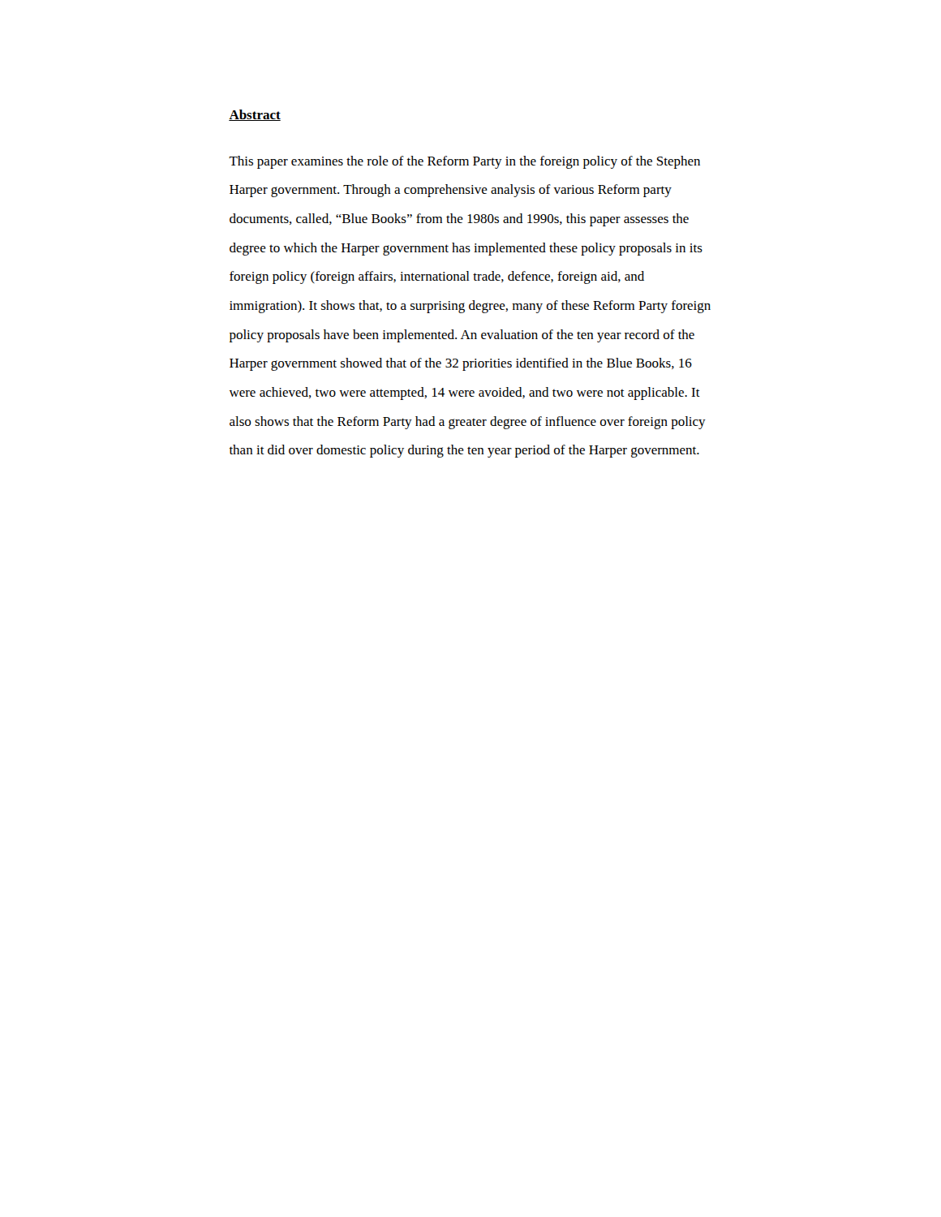Abstract
This paper examines the role of the Reform Party in the foreign policy of the Stephen Harper government. Through a comprehensive analysis of various Reform party documents, called, “Blue Books” from the 1980s and 1990s, this paper assesses the degree to which the Harper government has implemented these policy proposals in its foreign policy (foreign affairs, international trade, defence, foreign aid, and immigration). It shows that, to a surprising degree, many of these Reform Party foreign policy proposals have been implemented. An evaluation of the ten year record of the Harper government showed that of the 32 priorities identified in the Blue Books, 16 were achieved, two were attempted, 14 were avoided, and two were not applicable. It also shows that the Reform Party had a greater degree of influence over foreign policy than it did over domestic policy during the ten year period of the Harper government.